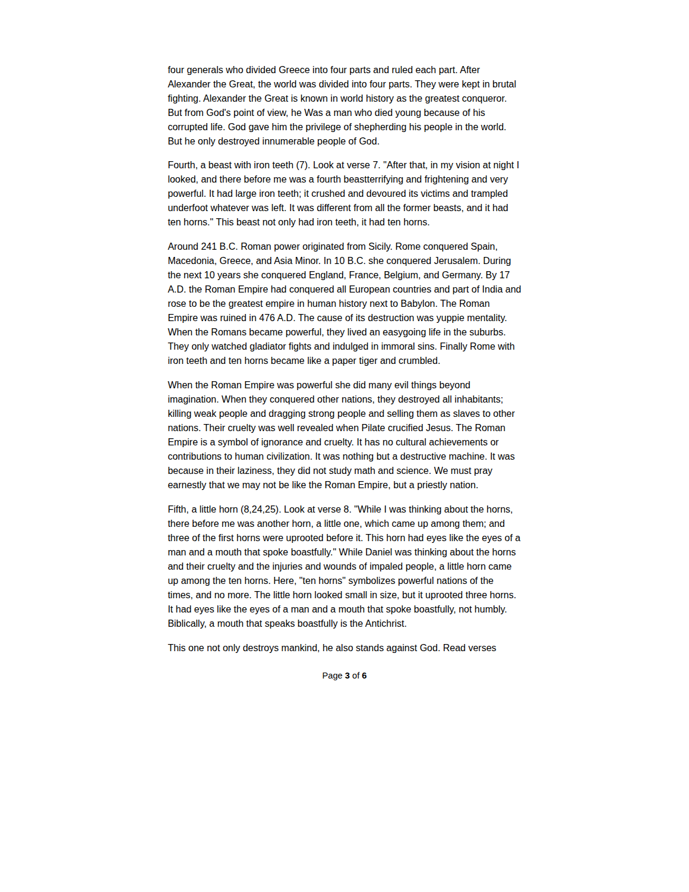four generals who divided Greece into four parts and ruled each part. After Alexander the Great, the world was divided into four parts. They were kept in brutal fighting. Alexander the Great is known in world history as the greatest conqueror. But from God's point of view, he Was a man who died young because of his corrupted life. God gave him the privilege of shepherding his people in the world. But he only destroyed innumerable people of God.
Fourth, a beast with iron teeth (7). Look at verse 7. "After that, in my vision at night I looked, and there before me was a fourth beastterrifying and frightening and very powerful. It had large iron teeth; it crushed and devoured its victims and trampled underfoot whatever was left. It was different from all the former beasts, and it had ten horns." This beast not only had iron teeth, it had ten horns.
Around 241 B.C. Roman power originated from Sicily. Rome conquered Spain, Macedonia, Greece, and Asia Minor. In 10 B.C. she conquered Jerusalem. During the next 10 years she conquered England, France, Belgium, and Germany. By 17 A.D. the Roman Empire had conquered all European countries and part of India and rose to be the greatest empire in human history next to Babylon. The Roman Empire was ruined in 476 A.D. The cause of its destruction was yuppie mentality. When the Romans became powerful, they lived an easygoing life in the suburbs. They only watched gladiator fights and indulged in immoral sins. Finally Rome with iron teeth and ten horns became like a paper tiger and crumbled.
When the Roman Empire was powerful she did many evil things beyond imagination. When they conquered other nations, they destroyed all inhabitants; killing weak people and dragging strong people and selling them as slaves to other nations. Their cruelty was well revealed when Pilate crucified Jesus. The Roman Empire is a symbol of ignorance and cruelty. It has no cultural achievements or contributions to human civilization. It was nothing but a destructive machine. It was because in their laziness, they did not study math and science. We must pray earnestly that we may not be like the Roman Empire, but a priestly nation.
Fifth, a little horn (8,24,25). Look at verse 8. "While I was thinking about the horns, there before me was another horn, a little one, which came up among them; and three of the first horns were uprooted before it. This horn had eyes like the eyes of a man and a mouth that spoke boastfully." While Daniel was thinking about the horns and their cruelty and the injuries and wounds of impaled people, a little horn came up among the ten horns. Here, "ten horns" symbolizes powerful nations of the times, and no more. The little horn looked small in size, but it uprooted three horns. It had eyes like the eyes of a man and a mouth that spoke boastfully, not humbly. Biblically, a mouth that speaks boastfully is the Antichrist.
This one not only destroys mankind, he also stands against God. Read verses
Page 3 of 6